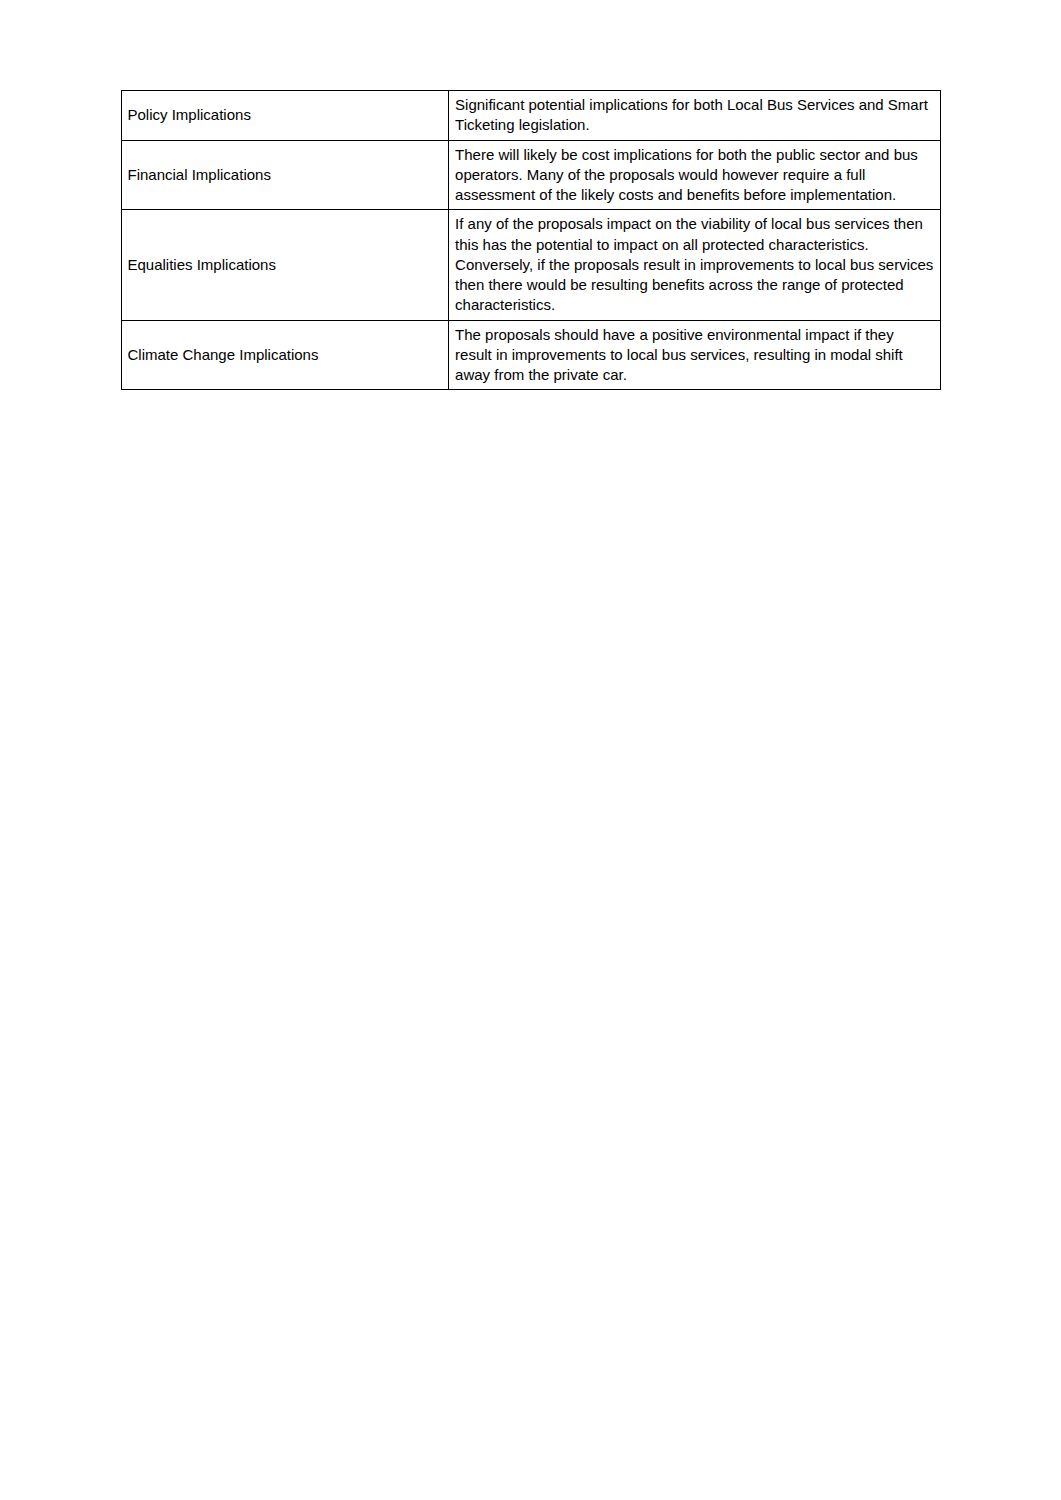| Policy Implications | Significant potential implications for both Local Bus Services and Smart Ticketing legislation. |
| Financial Implications | There will likely be cost implications for both the public sector and bus operators. Many of the proposals would however require a full assessment of the likely costs and benefits before implementation. |
| Equalities Implications | If any of the proposals impact on the viability of local bus services then this has the potential to impact on all protected characteristics. Conversely, if the proposals result in improvements to local bus services then there would be resulting benefits across the range of protected characteristics. |
| Climate Change Implications | The proposals should have a positive environmental impact if they result in improvements to local bus services, resulting in modal shift away from the private car. |